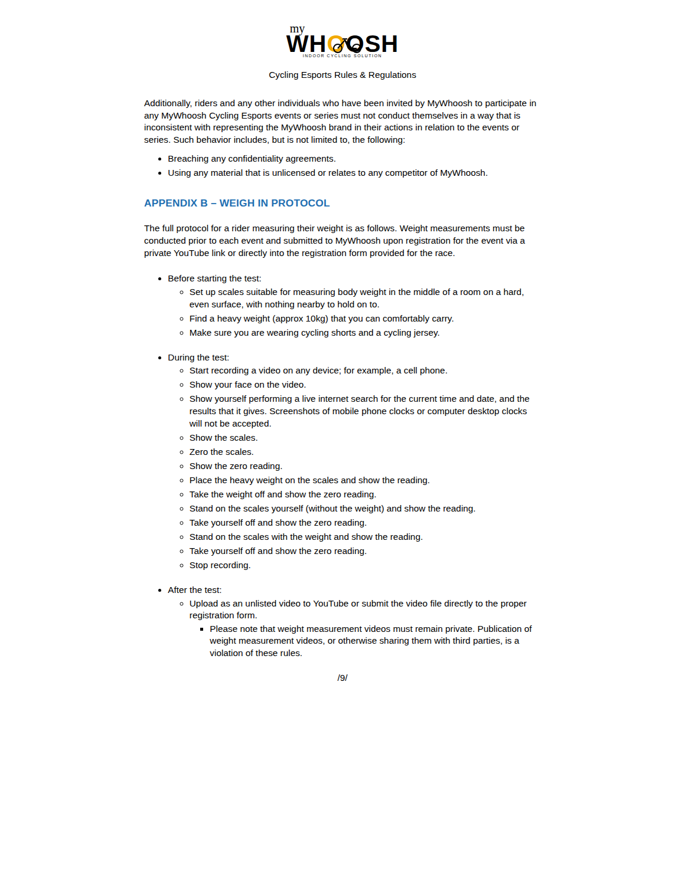my WHOOSH INDOOR CYCLING SOLUTION
Cycling Esports Rules & Regulations
Additionally, riders and any other individuals who have been invited by MyWhoosh to participate in any MyWhoosh Cycling Esports events or series must not conduct themselves in a way that is inconsistent with representing the MyWhoosh brand in their actions in relation to the events or series. Such behavior includes, but is not limited to, the following:
Breaching any confidentiality agreements.
Using any material that is unlicensed or relates to any competitor of MyWhoosh.
APPENDIX B – WEIGH IN PROTOCOL
The full protocol for a rider measuring their weight is as follows. Weight measurements must be conducted prior to each event and submitted to MyWhoosh upon registration for the event via a private YouTube link or directly into the registration form provided for the race.
Before starting the test:
Set up scales suitable for measuring body weight in the middle of a room on a hard, even surface, with nothing nearby to hold on to.
Find a heavy weight (approx 10kg) that you can comfortably carry.
Make sure you are wearing cycling shorts and a cycling jersey.
During the test:
Start recording a video on any device; for example, a cell phone.
Show your face on the video.
Show yourself performing a live internet search for the current time and date, and the results that it gives. Screenshots of mobile phone clocks or computer desktop clocks will not be accepted.
Show the scales.
Zero the scales.
Show the zero reading.
Place the heavy weight on the scales and show the reading.
Take the weight off and show the zero reading.
Stand on the scales yourself (without the weight) and show the reading.
Take yourself off and show the zero reading.
Stand on the scales with the weight and show the reading.
Take yourself off and show the zero reading.
Stop recording.
After the test:
Upload as an unlisted video to YouTube or submit the video file directly to the proper registration form.
Please note that weight measurement videos must remain private. Publication of weight measurement videos, or otherwise sharing them with third parties, is a violation of these rules.
/9/